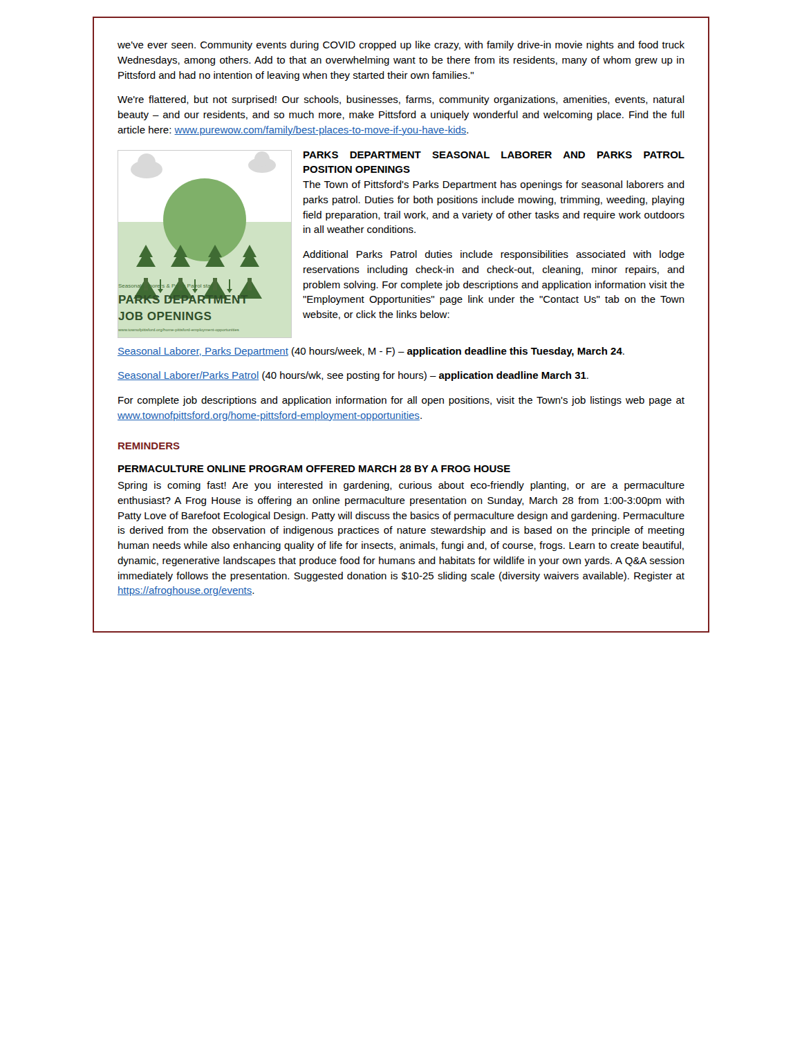we've ever seen. Community events during COVID cropped up like crazy, with family drive-in movie nights and food truck Wednesdays, among others. Add to that an overwhelming want to be there from its residents, many of whom grew up in Pittsford and had no intention of leaving when they started their own families."
We're flattered, but not surprised! Our schools, businesses, farms, community organizations, amenities, events, natural beauty – and our residents, and so much more, make Pittsford a uniquely wonderful and welcoming place. Find the full article here: www.purewow.com/family/best-places-to-move-if-you-have-kids.
Seasonal Laborers & Parks Patrol staff
PARKS DEPARTMENT
JOB OPENINGS
www.townofpittsford.org/home-pittsford-employment-opportunities
PARKS DEPARTMENT SEASONAL LABORER AND PARKS PATROL POSITION OPENINGS
The Town of Pittsford's Parks Department has openings for seasonal laborers and parks patrol. Duties for both positions include mowing, trimming, weeding, playing field preparation, trail work, and a variety of other tasks and require work outdoors in all weather conditions.
Additional Parks Patrol duties include responsibilities associated with lodge reservations including check-in and check-out, cleaning, minor repairs, and problem solving. For complete job descriptions and application information visit the "Employment Opportunities" page link under the "Contact Us" tab on the Town website, or click the links below:
Seasonal Laborer, Parks Department (40 hours/week, M - F) – application deadline this Tuesday, March 24.
Seasonal Laborer/Parks Patrol (40 hours/wk, see posting for hours) – application deadline March 31.
For complete job descriptions and application information for all open positions, visit the Town's job listings web page at www.townofpittsford.org/home-pittsford-employment-opportunities.
REMINDERS
PERMACULTURE ONLINE PROGRAM OFFERED MARCH 28 BY A FROG HOUSE
Spring is coming fast! Are you interested in gardening, curious about eco-friendly planting, or are a permaculture enthusiast? A Frog House is offering an online permaculture presentation on Sunday, March 28 from 1:00-3:00pm with Patty Love of Barefoot Ecological Design. Patty will discuss the basics of permaculture design and gardening. Permaculture is derived from the observation of indigenous practices of nature stewardship and is based on the principle of meeting human needs while also enhancing quality of life for insects, animals, fungi and, of course, frogs. Learn to create beautiful, dynamic, regenerative landscapes that produce food for humans and habitats for wildlife in your own yards. A Q&A session immediately follows the presentation. Suggested donation is $10-25 sliding scale (diversity waivers available). Register at https://afroghouse.org/events.